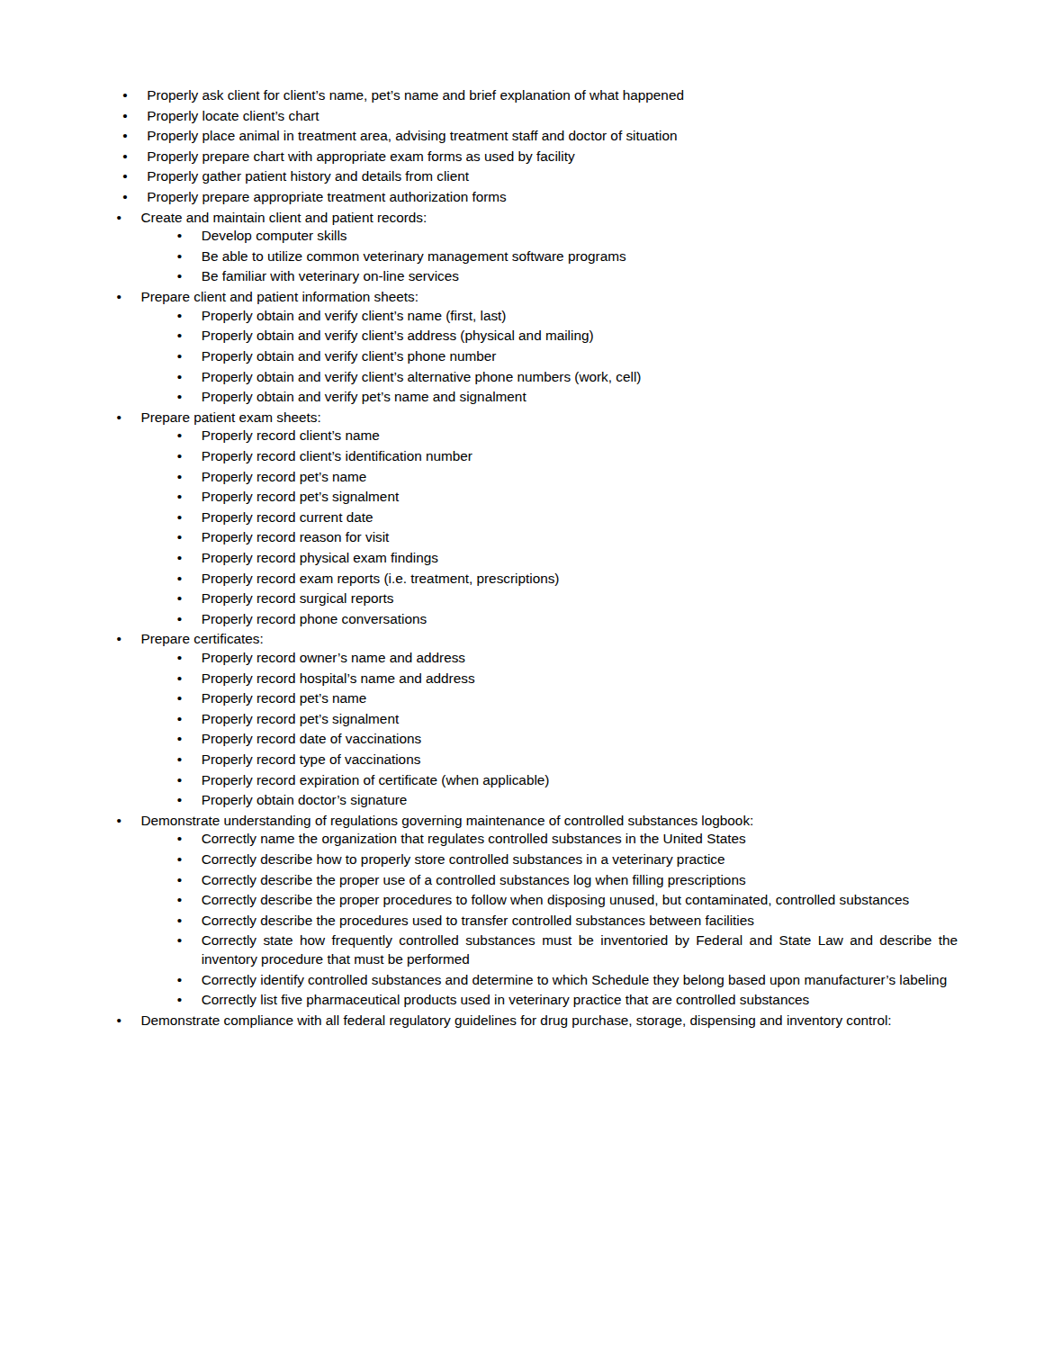Properly ask client for client’s name, pet’s name and brief explanation of what happened
Properly locate client’s chart
Properly place animal in treatment area, advising treatment staff and doctor of situation
Properly prepare chart with appropriate exam forms as used by facility
Properly gather patient history and details from client
Properly prepare appropriate treatment authorization forms
Create and maintain client and patient records:
Develop computer skills
Be able to utilize common veterinary management software programs
Be familiar with veterinary on-line services
Prepare client and patient information sheets:
Properly obtain and verify client’s name (first, last)
Properly obtain and verify client’s address (physical and mailing)
Properly obtain and verify client’s phone number
Properly obtain and verify client’s alternative phone numbers (work, cell)
Properly obtain and verify pet’s name and signalment
Prepare patient exam sheets:
Properly record client’s name
Properly record client’s identification number
Properly record pet’s name
Properly record pet’s signalment
Properly record current date
Properly record reason for visit
Properly record physical exam findings
Properly record exam reports (i.e. treatment, prescriptions)
Properly record surgical reports
Properly record phone conversations
Prepare certificates:
Properly record owner’s name and address
Properly record hospital’s name and address
Properly record pet’s name
Properly record pet’s signalment
Properly record date of vaccinations
Properly record type of vaccinations
Properly record expiration of certificate (when applicable)
Properly obtain doctor’s signature
Demonstrate understanding of regulations governing maintenance of controlled substances logbook:
Correctly name the organization that regulates controlled substances in the United States
Correctly describe how to properly store controlled substances in a veterinary practice
Correctly describe the proper use of a controlled substances log when filling prescriptions
Correctly describe the proper procedures to follow when disposing unused, but contaminated, controlled substances
Correctly describe the procedures used to transfer controlled substances between facilities
Correctly state how frequently controlled substances must be inventoried by Federal and State Law and describe the inventory procedure that must be performed
Correctly identify controlled substances and determine to which Schedule they belong based upon manufacturer’s labeling
Correctly list five pharmaceutical products used in veterinary practice that are controlled substances
Demonstrate compliance with all federal regulatory guidelines for drug purchase, storage, dispensing and inventory control: